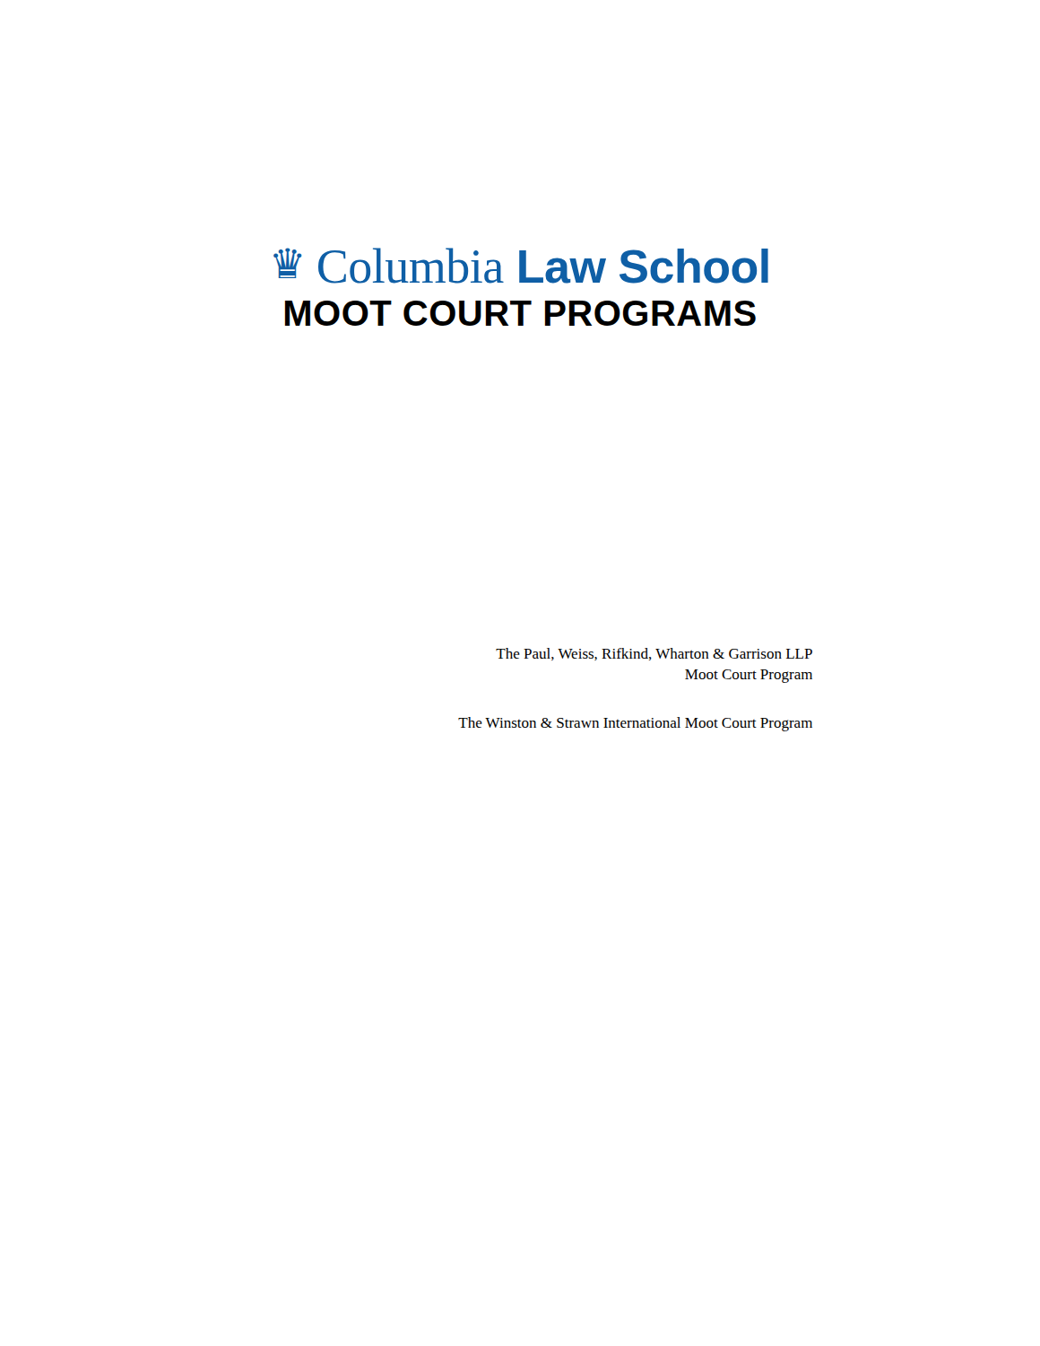♛ Columbia Law School
MOOT COURT PROGRAMS
The Paul, Weiss, Rifkind, Wharton & Garrison LLP
Moot Court Program
The Winston & Strawn International Moot Court Program